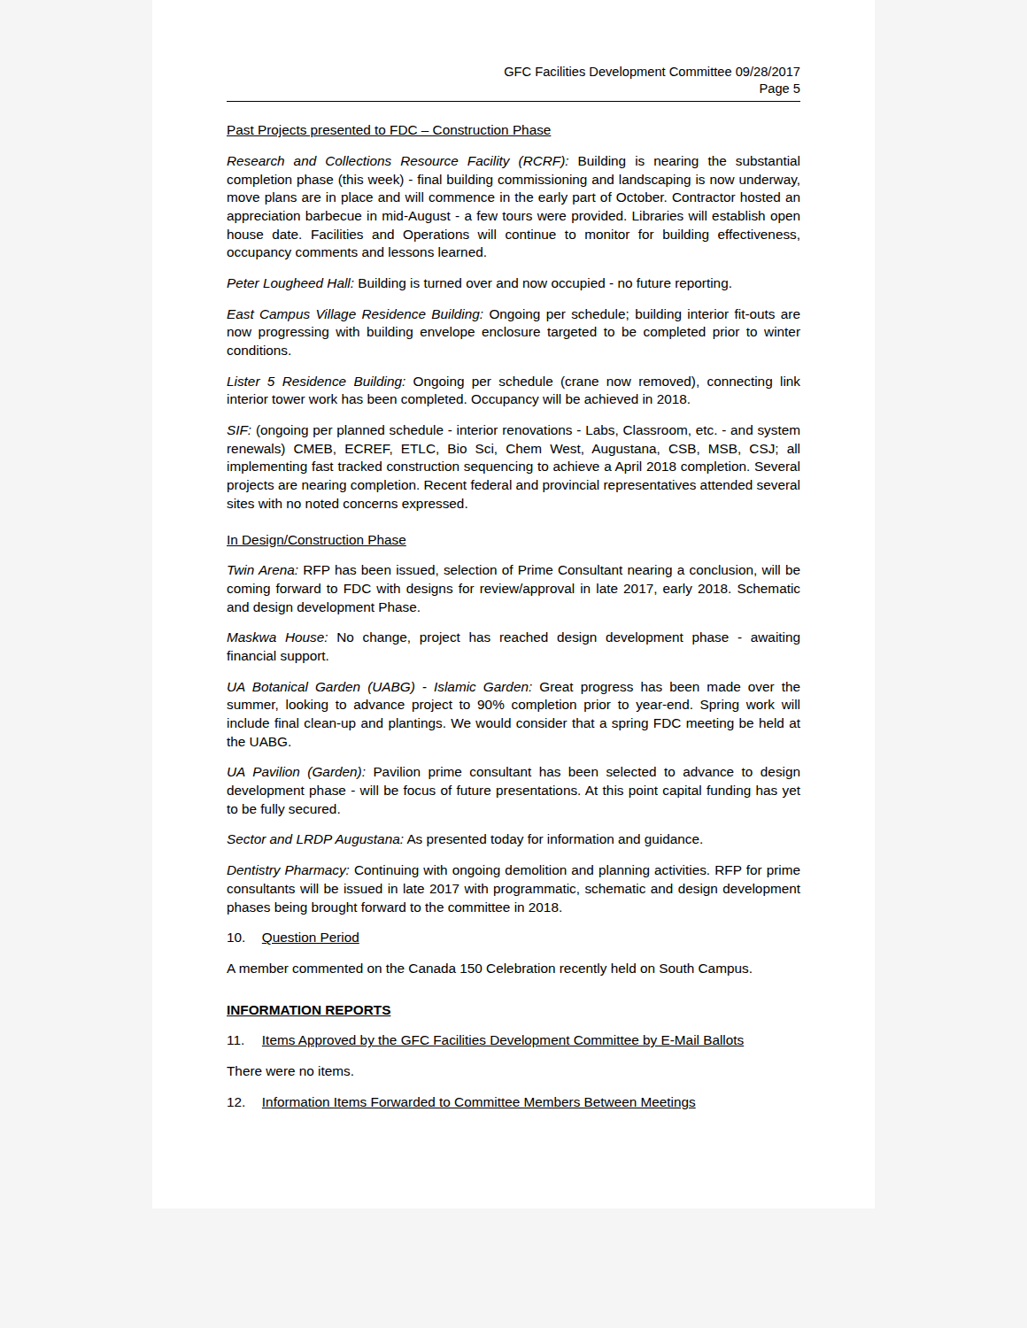GFC Facilities Development Committee 09/28/2017 Page 5
Past Projects presented to FDC – Construction Phase
Research and Collections Resource Facility (RCRF): Building is nearing the substantial completion phase (this week) - final building commissioning and landscaping is now underway, move plans are in place and will commence in the early part of October. Contractor hosted an appreciation barbecue in mid-August - a few tours were provided. Libraries will establish open house date. Facilities and Operations will continue to monitor for building effectiveness, occupancy comments and lessons learned.
Peter Lougheed Hall: Building is turned over and now occupied - no future reporting.
East Campus Village Residence Building: Ongoing per schedule; building interior fit-outs are now progressing with building envelope enclosure targeted to be completed prior to winter conditions.
Lister 5 Residence Building: Ongoing per schedule (crane now removed), connecting link interior tower work has been completed. Occupancy will be achieved in 2018.
SIF: (ongoing per planned schedule - interior renovations - Labs, Classroom, etc. - and system renewals) CMEB, ECREF, ETLC, Bio Sci, Chem West, Augustana, CSB, MSB, CSJ; all implementing fast tracked construction sequencing to achieve a April 2018 completion. Several projects are nearing completion. Recent federal and provincial representatives attended several sites with no noted concerns expressed.
In Design/Construction Phase
Twin Arena: RFP has been issued, selection of Prime Consultant nearing a conclusion, will be coming forward to FDC with designs for review/approval in late 2017, early 2018. Schematic and design development Phase.
Maskwa House: No change, project has reached design development phase - awaiting financial support.
UA Botanical Garden (UABG) - Islamic Garden: Great progress has been made over the summer, looking to advance project to 90% completion prior to year-end. Spring work will include final clean-up and plantings. We would consider that a spring FDC meeting be held at the UABG.
UA Pavilion (Garden): Pavilion prime consultant has been selected to advance to design development phase - will be focus of future presentations. At this point capital funding has yet to be fully secured.
Sector and LRDP Augustana: As presented today for information and guidance.
Dentistry Pharmacy: Continuing with ongoing demolition and planning activities. RFP for prime consultants will be issued in late 2017 with programmatic, schematic and design development phases being brought forward to the committee in 2018.
10. Question Period
A member commented on the Canada 150 Celebration recently held on South Campus.
INFORMATION REPORTS
11. Items Approved by the GFC Facilities Development Committee by E-Mail Ballots
There were no items.
12. Information Items Forwarded to Committee Members Between Meetings